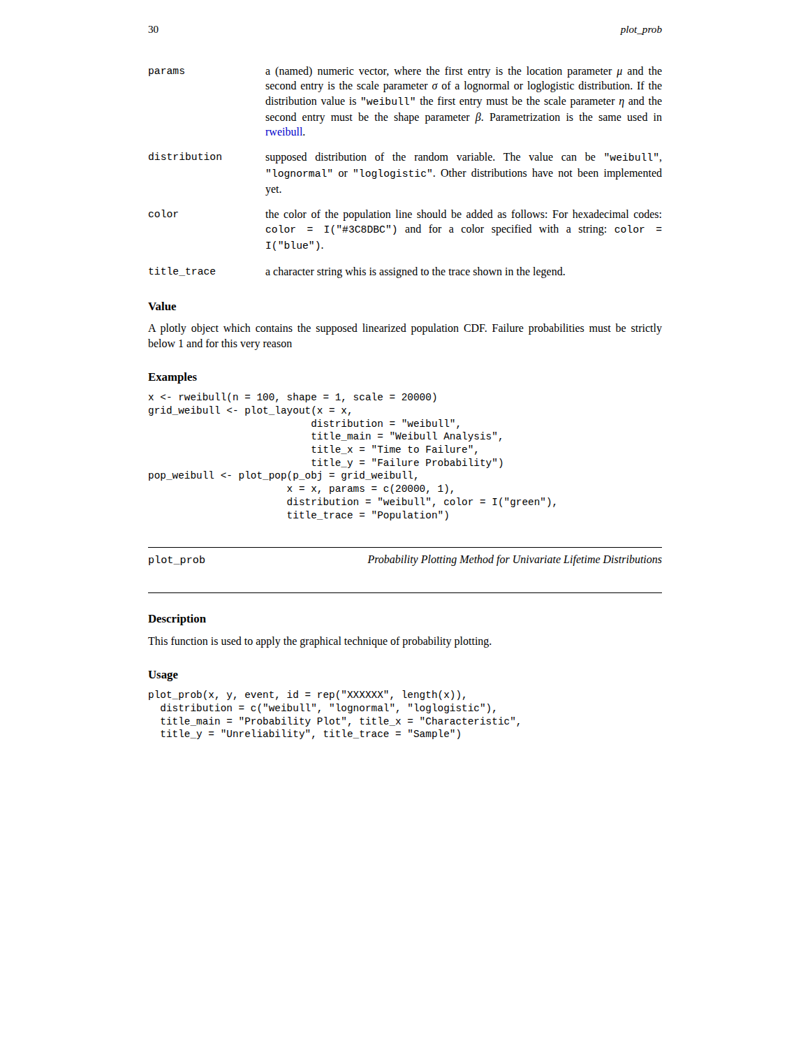30 plot_prob
params
a (named) numeric vector, where the first entry is the location parameter μ and the second entry is the scale parameter σ of a lognormal or loglogistic distribution. If the distribution value is "weibull" the first entry must be the scale parameter η and the second entry must be the shape parameter β. Parametrization is the same used in rweibull.
distribution
supposed distribution of the random variable. The value can be "weibull", "lognormal" or "loglogistic". Other distributions have not been implemented yet.
color
the color of the population line should be added as follows: For hexadecimal codes: color = I("#3C8DBC") and for a color specified with a string: color = I("blue").
title_trace
a character string whis is assigned to the trace shown in the legend.
Value
A plotly object which contains the supposed linearized population CDF. Failure probabilities must be strictly below 1 and for this very reason
Examples
x <- rweibull(n = 100, shape = 1, scale = 20000)
grid_weibull <- plot_layout(x = x,
                           distribution = "weibull",
                           title_main = "Weibull Analysis",
                           title_x = "Time to Failure",
                           title_y = "Failure Probability")
pop_weibull <- plot_pop(p_obj = grid_weibull,
                       x = x, params = c(20000, 1),
                       distribution = "weibull", color = I("green"),
                       title_trace = "Population")
plot_prob Probability Plotting Method for Univariate Lifetime Distributions
Description
This function is used to apply the graphical technique of probability plotting.
Usage
plot_prob(x, y, event, id = rep("XXXXXX", length(x)),
  distribution = c("weibull", "lognormal", "loglogistic"),
  title_main = "Probability Plot", title_x = "Characteristic",
  title_y = "Unreliability", title_trace = "Sample")